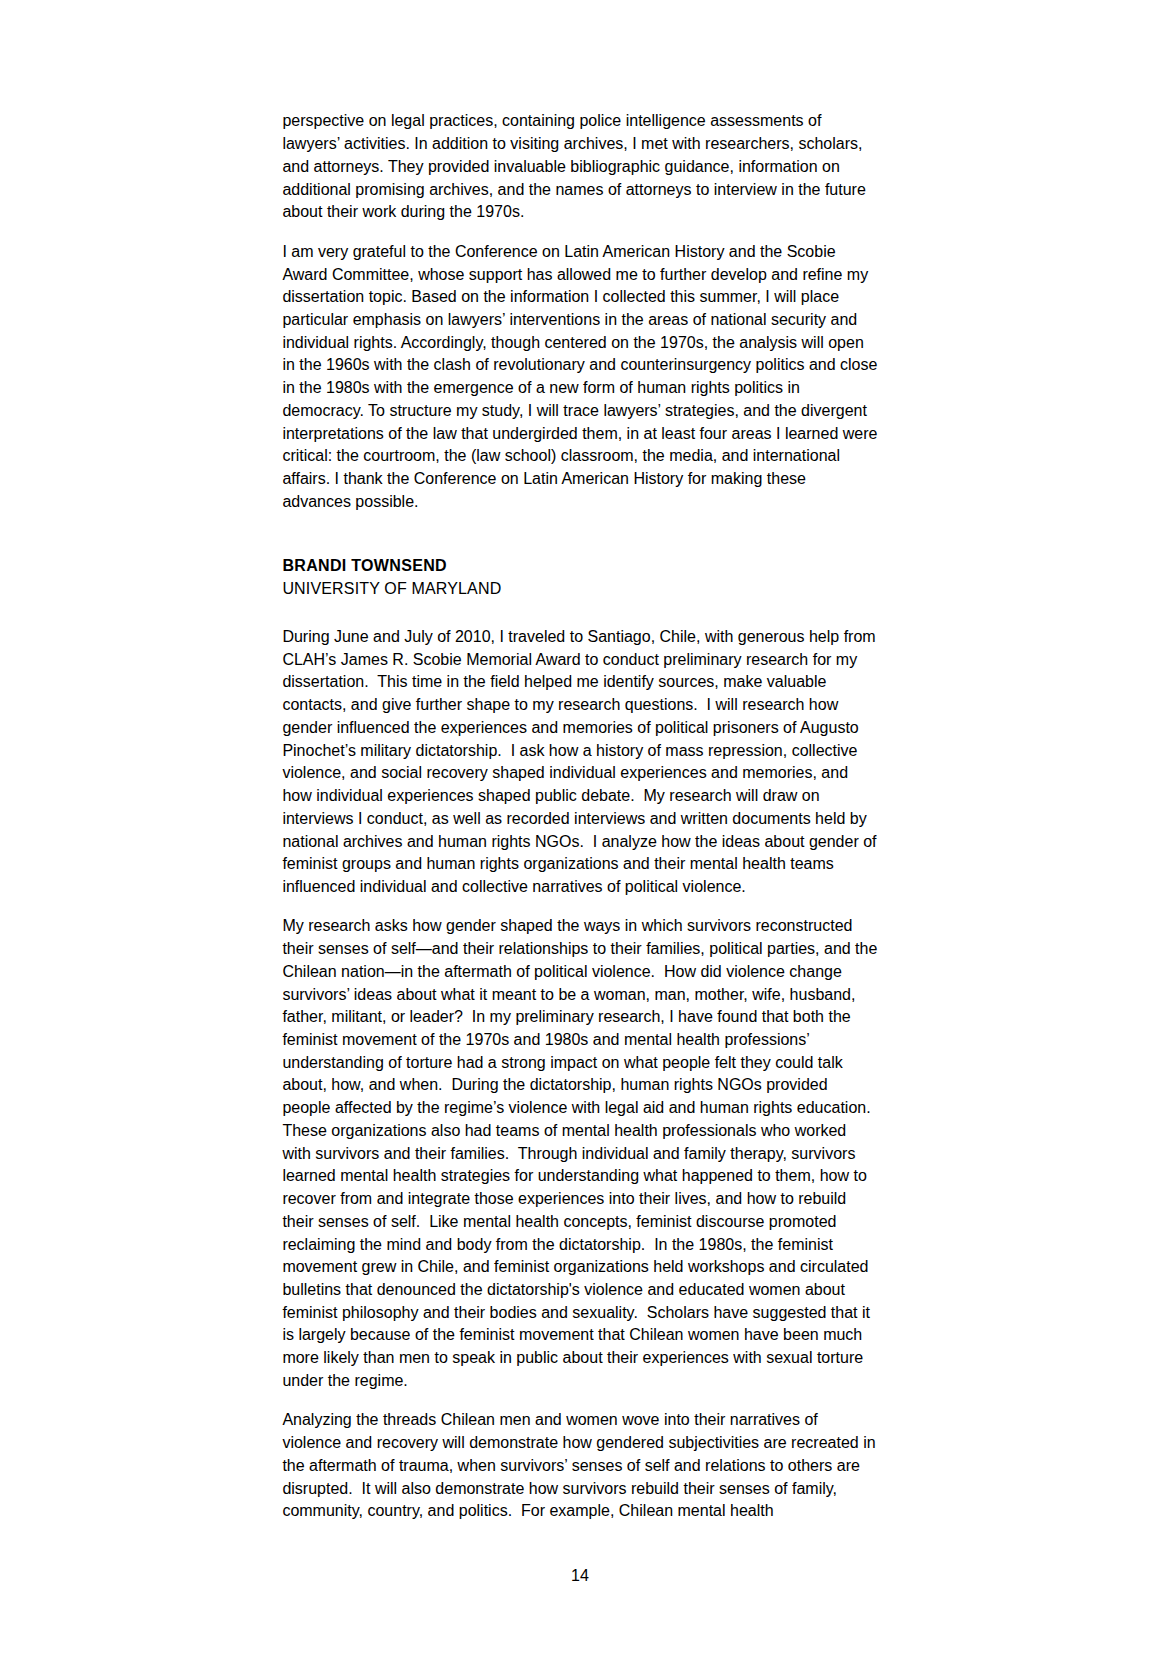perspective on legal practices, containing police intelligence assessments of lawyers’ activities. In addition to visiting archives, I met with researchers, scholars, and attorneys. They provided invaluable bibliographic guidance, information on additional promising archives, and the names of attorneys to interview in the future about their work during the 1970s.
I am very grateful to the Conference on Latin American History and the Scobie Award Committee, whose support has allowed me to further develop and refine my dissertation topic. Based on the information I collected this summer, I will place particular emphasis on lawyers’ interventions in the areas of national security and individual rights. Accordingly, though centered on the 1970s, the analysis will open in the 1960s with the clash of revolutionary and counterinsurgency politics and close in the 1980s with the emergence of a new form of human rights politics in democracy. To structure my study, I will trace lawyers’ strategies, and the divergent interpretations of the law that undergirded them, in at least four areas I learned were critical: the courtroom, the (law school) classroom, the media, and international affairs. I thank the Conference on Latin American History for making these advances possible.
BRANDI TOWNSEND
UNIVERSITY OF MARYLAND
During June and July of 2010, I traveled to Santiago, Chile, with generous help from CLAH’s James R. Scobie Memorial Award to conduct preliminary research for my dissertation. This time in the field helped me identify sources, make valuable contacts, and give further shape to my research questions. I will research how gender influenced the experiences and memories of political prisoners of Augusto Pinochet’s military dictatorship. I ask how a history of mass repression, collective violence, and social recovery shaped individual experiences and memories, and how individual experiences shaped public debate. My research will draw on interviews I conduct, as well as recorded interviews and written documents held by national archives and human rights NGOs. I analyze how the ideas about gender of feminist groups and human rights organizations and their mental health teams influenced individual and collective narratives of political violence.
My research asks how gender shaped the ways in which survivors reconstructed their senses of self—and their relationships to their families, political parties, and the Chilean nation—in the aftermath of political violence. How did violence change survivors’ ideas about what it meant to be a woman, man, mother, wife, husband, father, militant, or leader? In my preliminary research, I have found that both the feminist movement of the 1970s and 1980s and mental health professions’ understanding of torture had a strong impact on what people felt they could talk about, how, and when. During the dictatorship, human rights NGOs provided people affected by the regime’s violence with legal aid and human rights education. These organizations also had teams of mental health professionals who worked with survivors and their families. Through individual and family therapy, survivors learned mental health strategies for understanding what happened to them, how to recover from and integrate those experiences into their lives, and how to rebuild their senses of self. Like mental health concepts, feminist discourse promoted reclaiming the mind and body from the dictatorship. In the 1980s, the feminist movement grew in Chile, and feminist organizations held workshops and circulated bulletins that denounced the dictatorship's violence and educated women about feminist philosophy and their bodies and sexuality. Scholars have suggested that it is largely because of the feminist movement that Chilean women have been much more likely than men to speak in public about their experiences with sexual torture under the regime.
Analyzing the threads Chilean men and women wove into their narratives of violence and recovery will demonstrate how gendered subjectivities are recreated in the aftermath of trauma, when survivors’ senses of self and relations to others are disrupted. It will also demonstrate how survivors rebuild their senses of family, community, country, and politics. For example, Chilean mental health
14